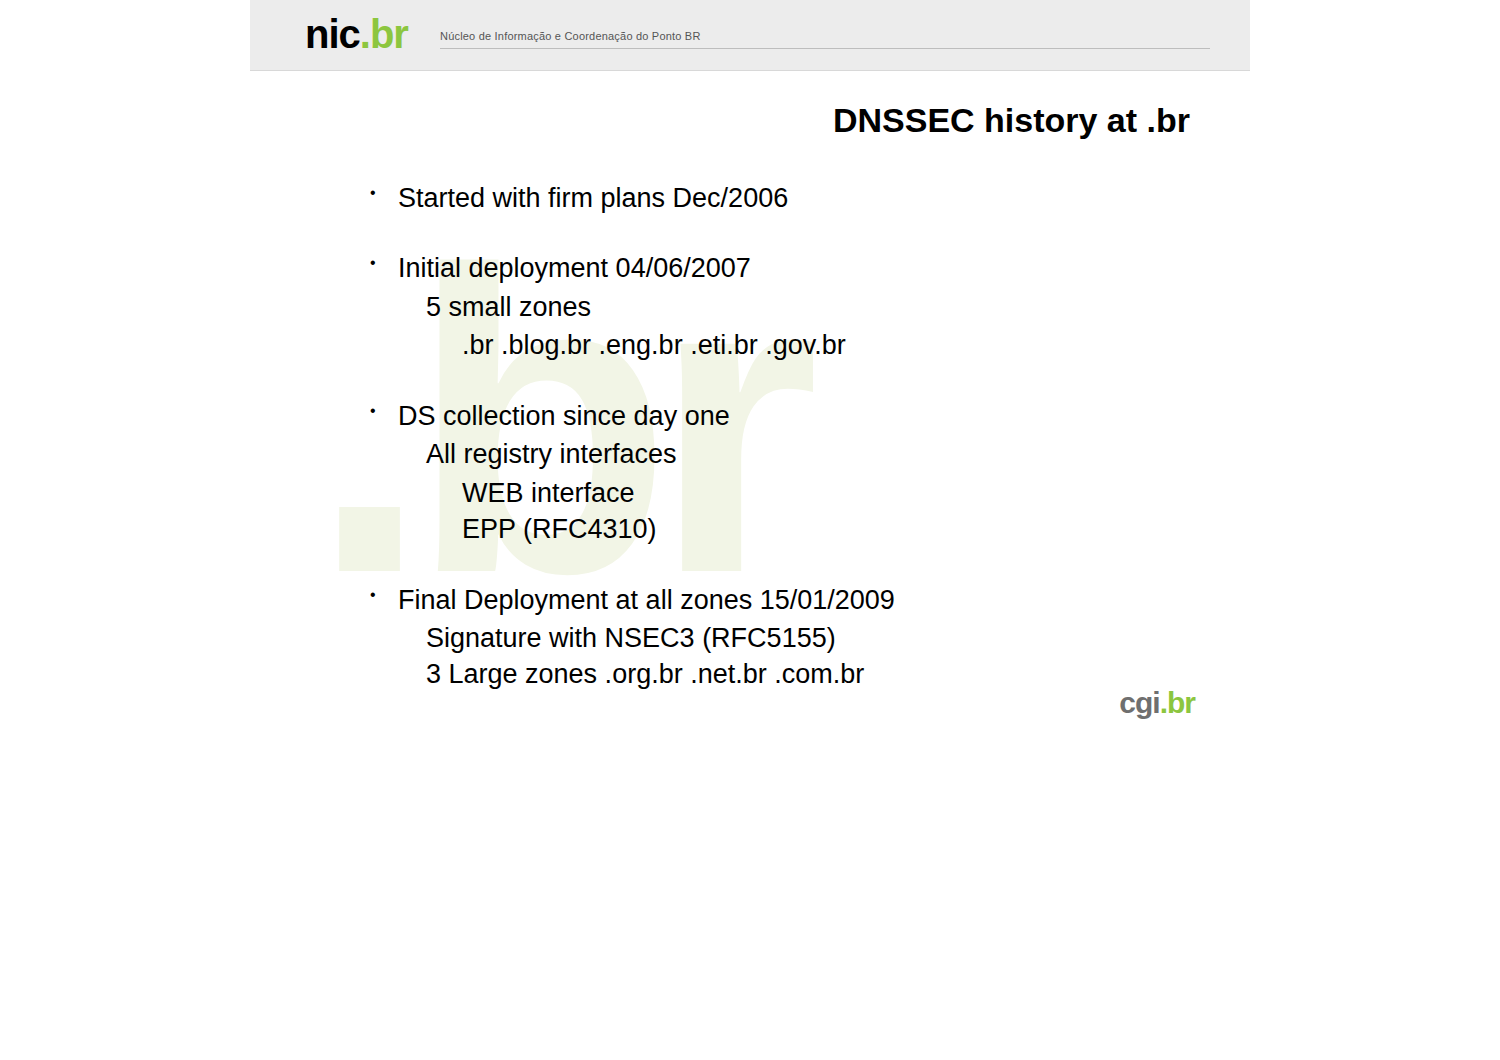.br
nic. br
Núcleo de Informação e Coordenação do Ponto BR
DNSSEC history at .br
Started with firm plans Dec/2006
Initial deployment 04/06/2007
5 small zones
.br .blog.br .eng.br .eti.br .gov.br
DS collection since day one
All registry interfaces
WEB interface
EPP (RFC4310)
Final Deployment at all zones 15/01/2009
Signature with NSEC3 (RFC5155)
3 Large zones .org.br .net.br .com.br
cgi. br